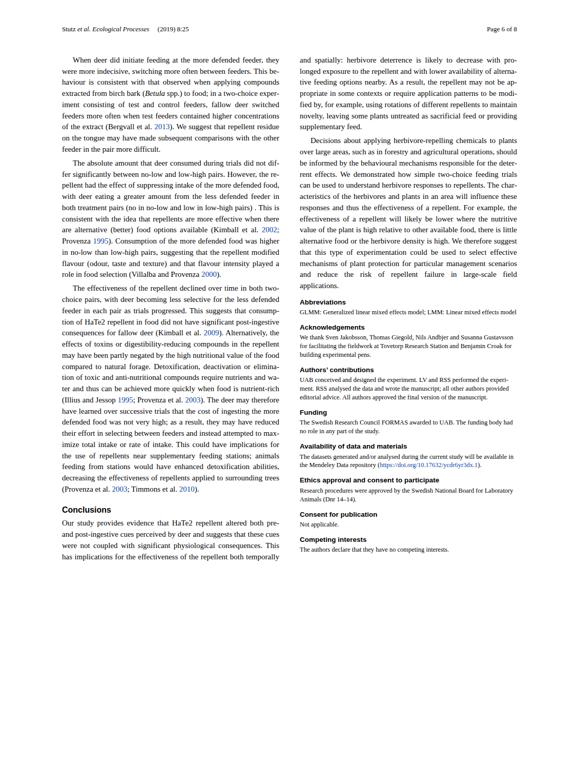Stutz et al. Ecological Processes (2019) 8:25
Page 6 of 8
When deer did initiate feeding at the more defended feeder, they were more indecisive, switching more often between feeders. This behaviour is consistent with that observed when applying compounds extracted from birch bark (Betula spp.) to food; in a two-choice experiment consisting of test and control feeders, fallow deer switched feeders more often when test feeders contained higher concentrations of the extract (Bergvall et al. 2013). We suggest that repellent residue on the tongue may have made subsequent comparisons with the other feeder in the pair more difficult.
The absolute amount that deer consumed during trials did not differ significantly between no-low and low-high pairs. However, the repellent had the effect of suppressing intake of the more defended food, with deer eating a greater amount from the less defended feeder in both treatment pairs (no in no-low and low in low-high pairs) . This is consistent with the idea that repellents are more effective when there are alternative (better) food options available (Kimball et al. 2002; Provenza 1995). Consumption of the more defended food was higher in no-low than low-high pairs, suggesting that the repellent modified flavour (odour, taste and texture) and that flavour intensity played a role in food selection (Villalba and Provenza 2000).
The effectiveness of the repellent declined over time in both two-choice pairs, with deer becoming less selective for the less defended feeder in each pair as trials progressed. This suggests that consumption of HaTe2 repellent in food did not have significant post-ingestive consequences for fallow deer (Kimball et al. 2009). Alternatively, the effects of toxins or digestibility-reducing compounds in the repellent may have been partly negated by the high nutritional value of the food compared to natural forage. Detoxification, deactivation or elimination of toxic and anti-nutritional compounds require nutrients and water and thus can be achieved more quickly when food is nutrient-rich (Illius and Jessop 1995; Provenza et al. 2003). The deer may therefore have learned over successive trials that the cost of ingesting the more defended food was not very high; as a result, they may have reduced their effort in selecting between feeders and instead attempted to maximize total intake or rate of intake. This could have implications for the use of repellents near supplementary feeding stations; animals feeding from stations would have enhanced detoxification abilities, decreasing the effectiveness of repellents applied to surrounding trees (Provenza et al. 2003; Timmons et al. 2010).
Conclusions
Our study provides evidence that HaTe2 repellent altered both pre- and post-ingestive cues perceived by deer and suggests that these cues were not coupled with significant physiological consequences. This has implications for the effectiveness of the repellent both temporally and spatially: herbivore deterrence is likely to decrease with prolonged exposure to the repellent and with lower availability of alternative feeding options nearby. As a result, the repellent may not be appropriate in some contexts or require application patterns to be modified by, for example, using rotations of different repellents to maintain novelty, leaving some plants untreated as sacrificial feed or providing supplementary feed.
Decisions about applying herbivore-repelling chemicals to plants over large areas, such as in forestry and agricultural operations, should be informed by the behavioural mechanisms responsible for the deterrent effects. We demonstrated how simple two-choice feeding trials can be used to understand herbivore responses to repellents. The characteristics of the herbivores and plants in an area will influence these responses and thus the effectiveness of a repellent. For example, the effectiveness of a repellent will likely be lower where the nutritive value of the plant is high relative to other available food, there is little alternative food or the herbivore density is high. We therefore suggest that this type of experimentation could be used to select effective mechanisms of plant protection for particular management scenarios and reduce the risk of repellent failure in large-scale field applications.
Abbreviations
GLMM: Generalized linear mixed effects model; LMM: Linear mixed effects model
Acknowledgements
We thank Sven Jakobsson, Thomas Giegold, Nils Andbjer and Susanna Gustavsson for facilitating the fieldwork at Tovetorp Research Station and Benjamin Croak for building experimental pens.
Authors’ contributions
UAB conceived and designed the experiment. LV and RSS performed the experiment. RSS analysed the data and wrote the manuscript; all other authors provided editorial advice. All authors approved the final version of the manuscript.
Funding
The Swedish Research Council FORMAS awarded to UAB. The funding body had no role in any part of the study.
Availability of data and materials
The datasets generated and/or analysed during the current study will be available in the Mendeley Data repository (https://doi.org/10.17632/ycdr6yr3dx.1).
Ethics approval and consent to participate
Research procedures were approved by the Swedish National Board for Laboratory Animals (Dnr 14–14).
Consent for publication
Not applicable.
Competing interests
The authors declare that they have no competing interests.